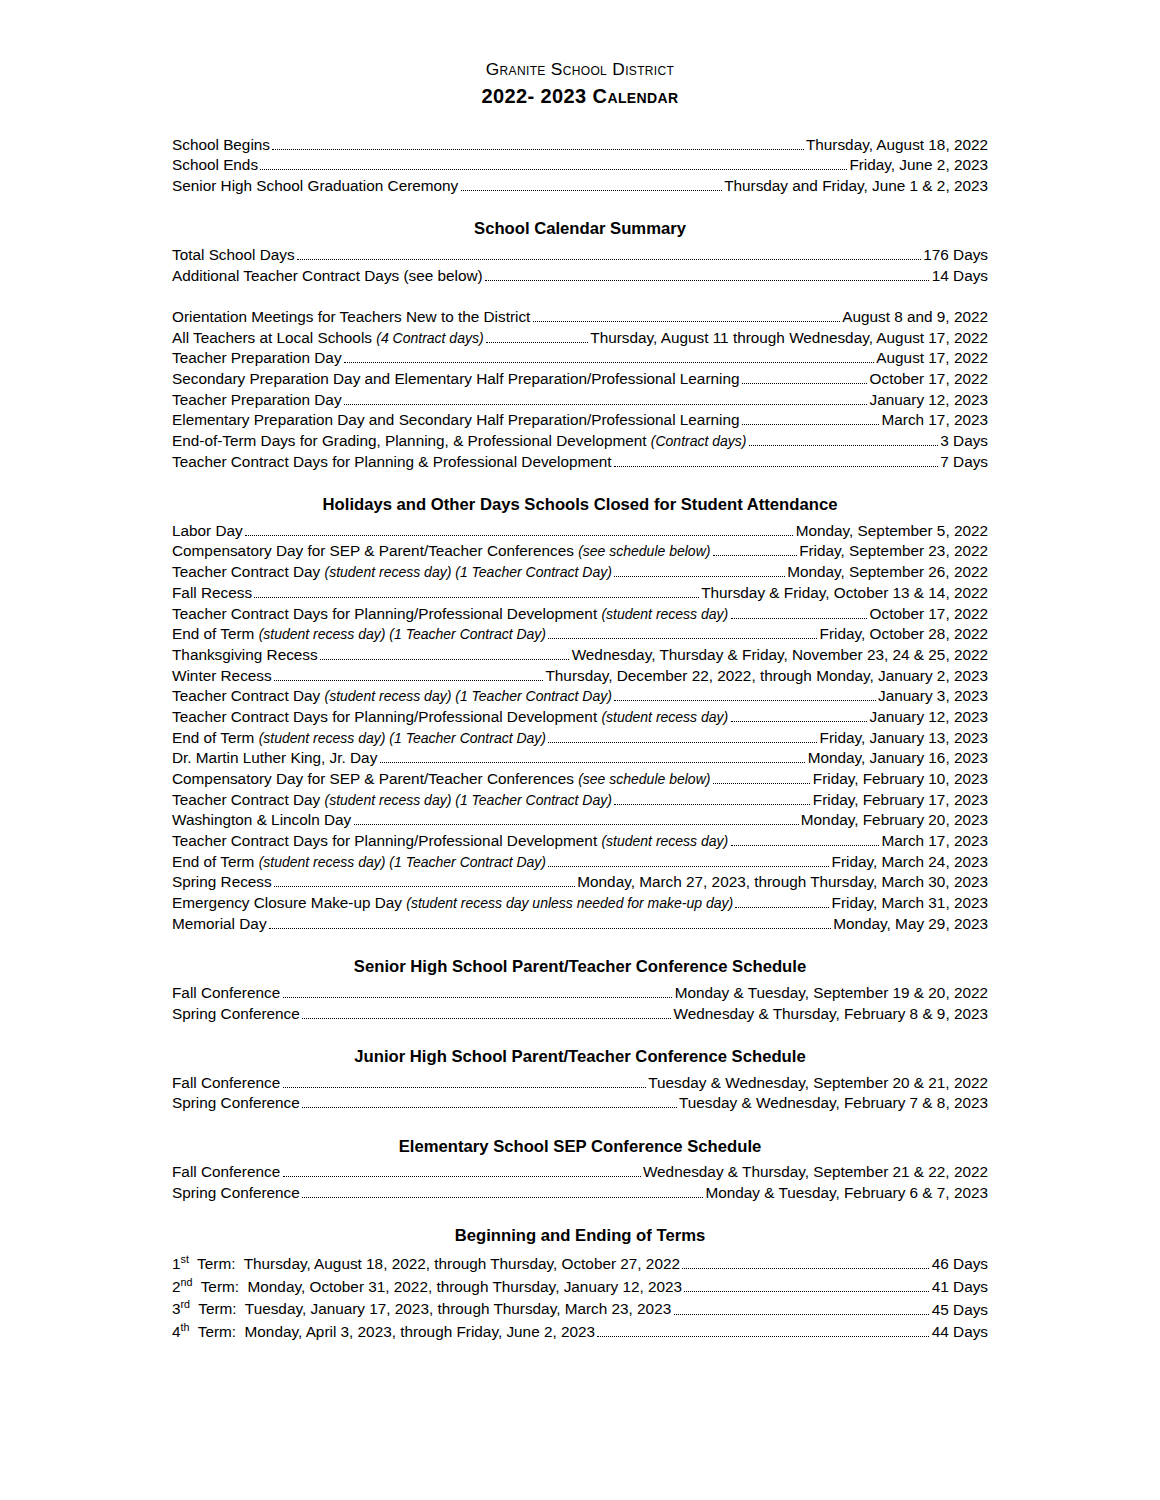Granite School District
2022- 2023 Calendar
School Begins
Thursday, August 18, 2022
School Ends
Friday, June 2, 2023
Senior High School Graduation Ceremony
Thursday and Friday, June 1 & 2, 2023
School Calendar Summary
Total School Days
176 Days
Additional Teacher Contract Days (see below)
14 Days
Orientation Meetings for Teachers New to the District
August 8 and 9, 2022
All Teachers at Local Schools (4 Contract days)
Thursday, August 11 through Wednesday, August 17, 2022
Teacher Preparation Day
August 17, 2022
Secondary Preparation Day and Elementary Half Preparation/Professional Learning
October 17, 2022
Teacher Preparation Day
January 12, 2023
Elementary Preparation Day and Secondary Half Preparation/Professional Learning
March 17, 2023
End-of-Term Days for Grading, Planning, & Professional Development (Contract days)
3 Days
Teacher Contract Days for Planning & Professional Development
7 Days
Holidays and Other Days Schools Closed for Student Attendance
Labor Day
Monday, September 5, 2022
Compensatory Day for SEP & Parent/Teacher Conferences (see schedule below)
Friday, September 23, 2022
Teacher Contract Day (student recess day) (1 Teacher Contract Day)
Monday, September 26, 2022
Fall Recess
Thursday & Friday, October 13 & 14, 2022
Teacher Contract Days for Planning/Professional Development (student recess day)
October 17, 2022
End of Term (student recess day) (1 Teacher Contract Day)
Friday, October 28, 2022
Thanksgiving Recess
Wednesday, Thursday & Friday, November 23, 24 & 25, 2022
Winter Recess
Thursday, December 22, 2022, through Monday, January 2, 2023
Teacher Contract Day (student recess day) (1 Teacher Contract Day)
January 3, 2023
Teacher Contract Days for Planning/Professional Development (student recess day)
January 12, 2023
End of Term (student recess day) (1 Teacher Contract Day)
Friday, January 13, 2023
Dr. Martin Luther King, Jr. Day
Monday, January 16, 2023
Compensatory Day for SEP & Parent/Teacher Conferences (see schedule below)
Friday, February 10, 2023
Teacher Contract Day (student recess day) (1 Teacher Contract Day)
Friday, February 17, 2023
Washington & Lincoln Day
Monday, February 20, 2023
Teacher Contract Days for Planning/Professional Development (student recess day)
March 17, 2023
End of Term (student recess day) (1 Teacher Contract Day)
Friday, March 24, 2023
Spring Recess
Monday, March 27, 2023, through Thursday, March 30, 2023
Emergency Closure Make-up Day (student recess day unless needed for make-up day)
Friday, March 31, 2023
Memorial Day
Monday, May 29, 2023
Senior High School Parent/Teacher Conference Schedule
Fall Conference
Monday & Tuesday, September 19 & 20, 2022
Spring Conference
Wednesday & Thursday, February 8 & 9, 2023
Junior High School Parent/Teacher Conference Schedule
Fall Conference
Tuesday & Wednesday, September 20 & 21, 2022
Spring Conference
Tuesday & Wednesday, February 7 & 8, 2023
Elementary School SEP Conference Schedule
Fall Conference
Wednesday & Thursday, September 21 & 22, 2022
Spring Conference
Monday & Tuesday, February 6 & 7, 2023
Beginning and Ending of Terms
1st Term: Thursday, August 18, 2022, through Thursday, October 27, 2022
46 Days
2nd Term: Monday, October 31, 2022, through Thursday, January 12, 2023
41 Days
3rd Term: Tuesday, January 17, 2023, through Thursday, March 23, 2023
45 Days
4th Term: Monday, April 3, 2023, through Friday, June 2, 2023
44 Days